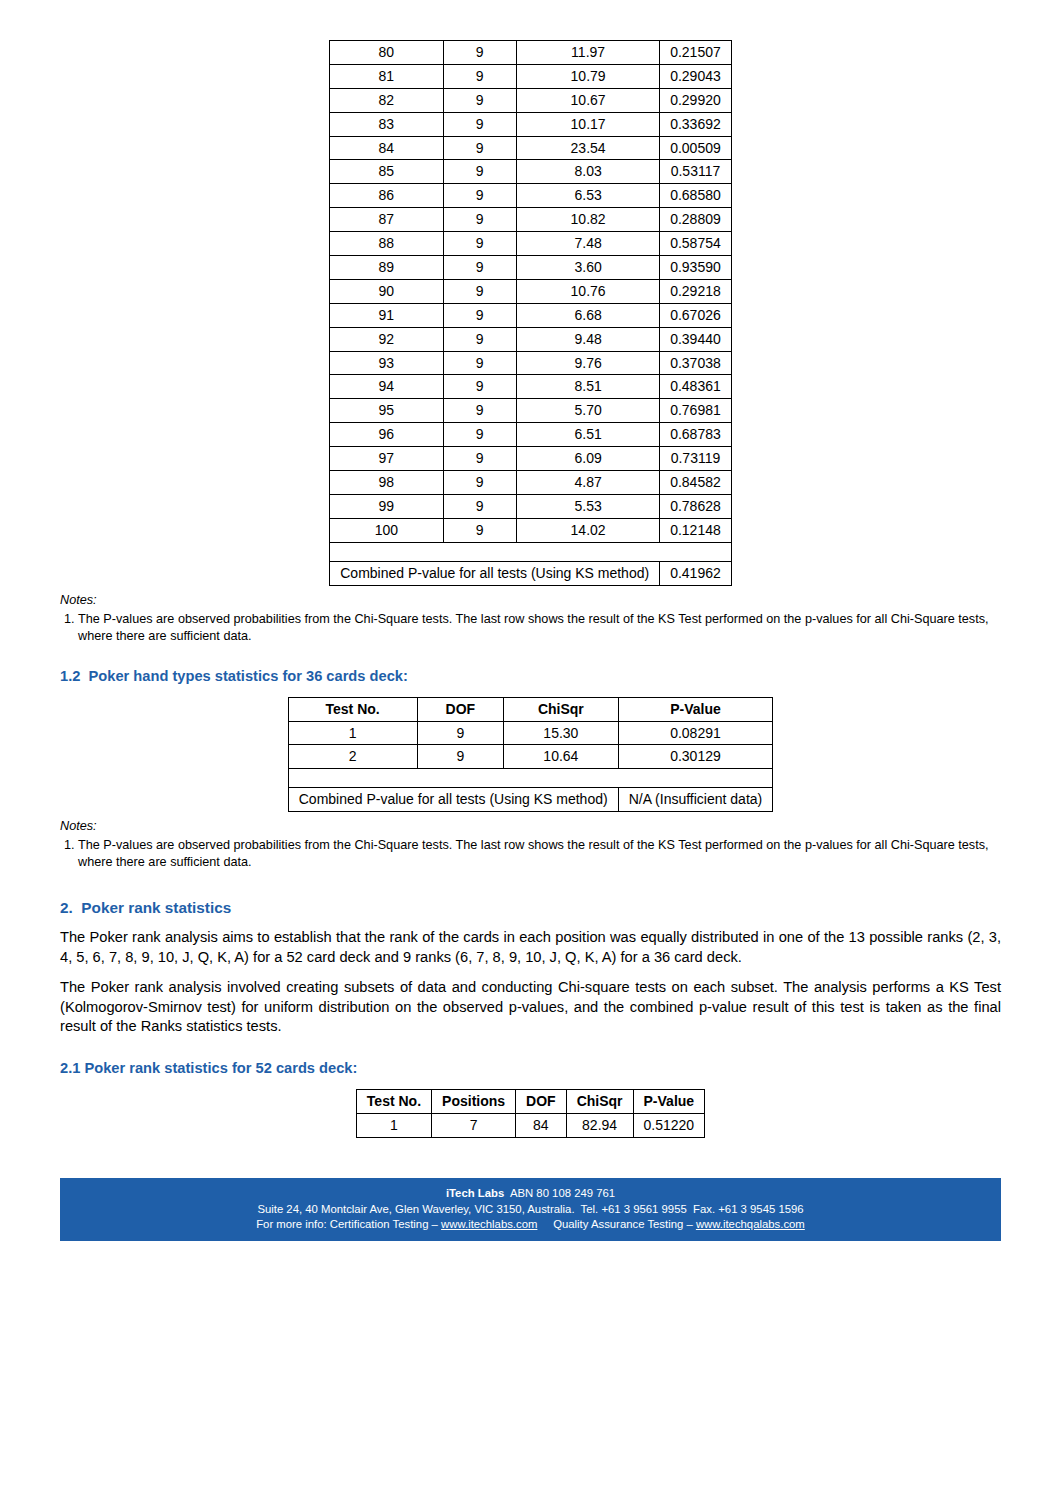| 80 | 9 | 11.97 | 0.21507 |
| 81 | 9 | 10.79 | 0.29043 |
| 82 | 9 | 10.67 | 0.29920 |
| 83 | 9 | 10.17 | 0.33692 |
| 84 | 9 | 23.54 | 0.00509 |
| 85 | 9 | 8.03 | 0.53117 |
| 86 | 9 | 6.53 | 0.68580 |
| 87 | 9 | 10.82 | 0.28809 |
| 88 | 9 | 7.48 | 0.58754 |
| 89 | 9 | 3.60 | 0.93590 |
| 90 | 9 | 10.76 | 0.29218 |
| 91 | 9 | 6.68 | 0.67026 |
| 92 | 9 | 9.48 | 0.39440 |
| 93 | 9 | 9.76 | 0.37038 |
| 94 | 9 | 8.51 | 0.48361 |
| 95 | 9 | 5.70 | 0.76981 |
| 96 | 9 | 6.51 | 0.68783 |
| 97 | 9 | 6.09 | 0.73119 |
| 98 | 9 | 4.87 | 0.84582 |
| 99 | 9 | 5.53 | 0.78628 |
| 100 | 9 | 14.02 | 0.12148 |
| Combined P-value for all tests (Using KS method) | 0.41962 |
Notes:
The P-values are observed probabilities from the Chi-Square tests. The last row shows the result of the KS Test performed on the p-values for all Chi-Square tests, where there are sufficient data.
1.2 Poker hand types statistics for 36 cards deck:
| Test No. | DOF | ChiSqr | P-Value |
| --- | --- | --- | --- |
| 1 | 9 | 15.30 | 0.08291 |
| 2 | 9 | 10.64 | 0.30129 |
| Combined P-value for all tests (Using KS method) | N/A (Insufficient data) |
Notes:
The P-values are observed probabilities from the Chi-Square tests. The last row shows the result of the KS Test performed on the p-values for all Chi-Square tests, where there are sufficient data.
2. Poker rank statistics
The Poker rank analysis aims to establish that the rank of the cards in each position was equally distributed in one of the 13 possible ranks (2, 3, 4, 5, 6, 7, 8, 9, 10, J, Q, K, A) for a 52 card deck and 9 ranks (6, 7, 8, 9, 10, J, Q, K, A) for a 36 card deck.
The Poker rank analysis involved creating subsets of data and conducting Chi-square tests on each subset. The analysis performs a KS Test (Kolmogorov-Smirnov test) for uniform distribution on the observed p-values, and the combined p-value result of this test is taken as the final result of the Ranks statistics tests.
2.1 Poker rank statistics for 52 cards deck:
| Test No. | Positions | DOF | ChiSqr | P-Value |
| --- | --- | --- | --- | --- |
| 1 | 7 | 84 | 82.94 | 0.51220 |
iTech Labs ABN 80 108 249 761
Suite 24, 40 Montclair Ave, Glen Waverley, VIC 3150, Australia. Tel. +61 3 9561 9955 Fax. +61 3 9545 1596
For more info: Certification Testing – www.itechlabs.com Quality Assurance Testing – www.itechqalabs.com